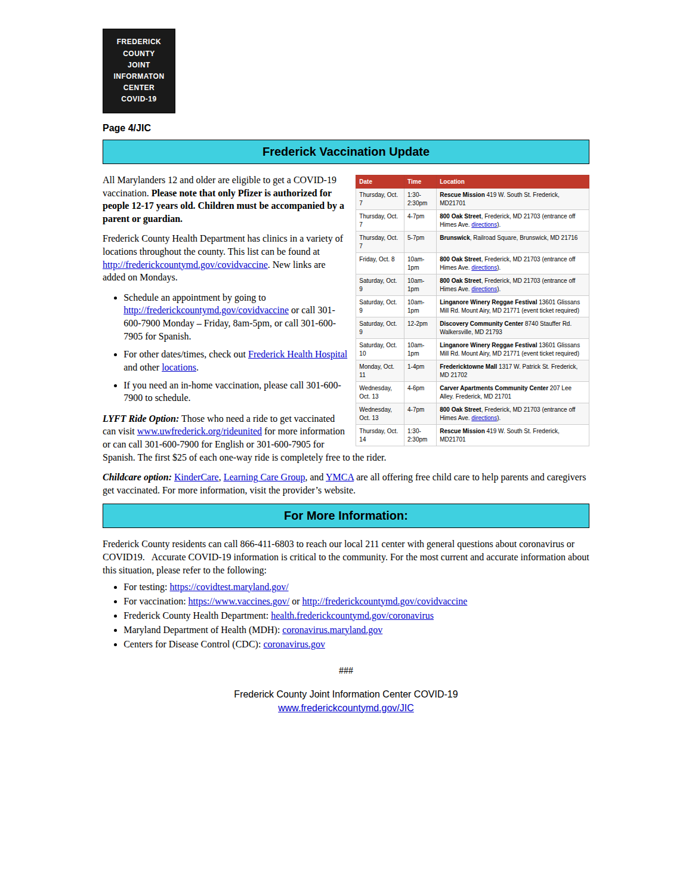FREDERICK COUNTY
JOINT
INFORMATON
CENTER
COVID-19
Page 4/JIC
Frederick Vaccination Update
| Date | Time | Location |
| --- | --- | --- |
| Thursday, Oct. 7 | 1:30-2:30pm | Rescue Mission 419 W. South St. Frederick, MD21701 |
| Thursday, Oct. 7 | 4-7pm | 800 Oak Street , Frederick, MD 21703 (entrance off Himes Ave. directions ). |
| Thursday, Oct. 7 | 5-7pm | Brunswick , Railroad Square, Brunswick, MD 21716 |
| Friday, Oct. 8 | 10am-1pm | 800 Oak Street , Frederick, MD 21703 (entrance off Himes Ave. directions ). |
| Saturday, Oct. 9 | 10am-1pm | 800 Oak Street , Frederick, MD 21703 (entrance off Himes Ave. directions ). |
| Saturday, Oct. 9 | 10am-1pm | Linganore Winery Reggae Festival 13601 Glissans Mill Rd. Mount Airy, MD 21771 (event ticket required) |
| Saturday, Oct. 9 | 12-2pm | Discovery Community Center 8740 Stauffer Rd. Walkersville, MD 21793 |
| Saturday, Oct. 10 | 10am-1pm | Linganore Winery Reggae Festival 13601 Glissans Mill Rd. Mount Airy, MD 21771 (event ticket required) |
| Monday, Oct. 11 | 1-4pm | Fredericktowne Mall 1317 W. Patrick St. Frederick, MD 21702 |
| Wednesday, Oct. 13 | 4-6pm | Carver Apartments Community Center 207 Lee Alley. Frederick, MD 21701 |
| Wednesday, Oct. 13 | 4-7pm | 800 Oak Street , Frederick, MD 21703 (entrance off Himes Ave. directions ). |
| Thursday, Oct. 14 | 1:30-2:30pm | Rescue Mission 419 W. South St. Frederick, MD21701 |
All Marylanders 12 and older are eligible to get a COVID-19 vaccination. Please note that only Pfizer is authorized for people 12-17 years old. Children must be accompanied by a parent or guardian.
Frederick County Health Department has clinics in a variety of locations throughout the county. This list can be found at http://frederickcountymd.gov/covidvaccine. New links are added on Mondays.
Schedule an appointment by going to http://frederickcountymd.gov/covidvaccine or call 301-600-7900 Monday – Friday, 8am-5pm, or call 301-600-7905 for Spanish.
For other dates/times, check out Frederick Health Hospital and other locations.
If you need an in-home vaccination, please call 301-600-7900 to schedule.
LYFT Ride Option: Those who need a ride to get vaccinated can visit www.uwfrederick.org/rideunited for more information or can call 301-600-7900 for English or 301-600-7905 for Spanish. The first $25 of each one-way ride is completely free to the rider.
Childcare option: KinderCare, Learning Care Group, and YMCA are all offering free child care to help parents and caregivers get vaccinated. For more information, visit the provider’s website.
For More Information:
Frederick County residents can call 866-411-6803 to reach our local 211 center with general questions about coronavirus or COVID19. Accurate COVID-19 information is critical to the community. For the most current and accurate information about this situation, please refer to the following:
For testing: https://covidtest.maryland.gov/
For vaccination: https://www.vaccines.gov/ or http://frederickcountymd.gov/covidvaccine
Frederick County Health Department: health.frederickcountymd.gov/coronavirus
Maryland Department of Health (MDH): coronavirus.maryland.gov
Centers for Disease Control (CDC): coronavirus.gov
###
Frederick County Joint Information Center COVID-19
www.frederickcountymd.gov/JIC